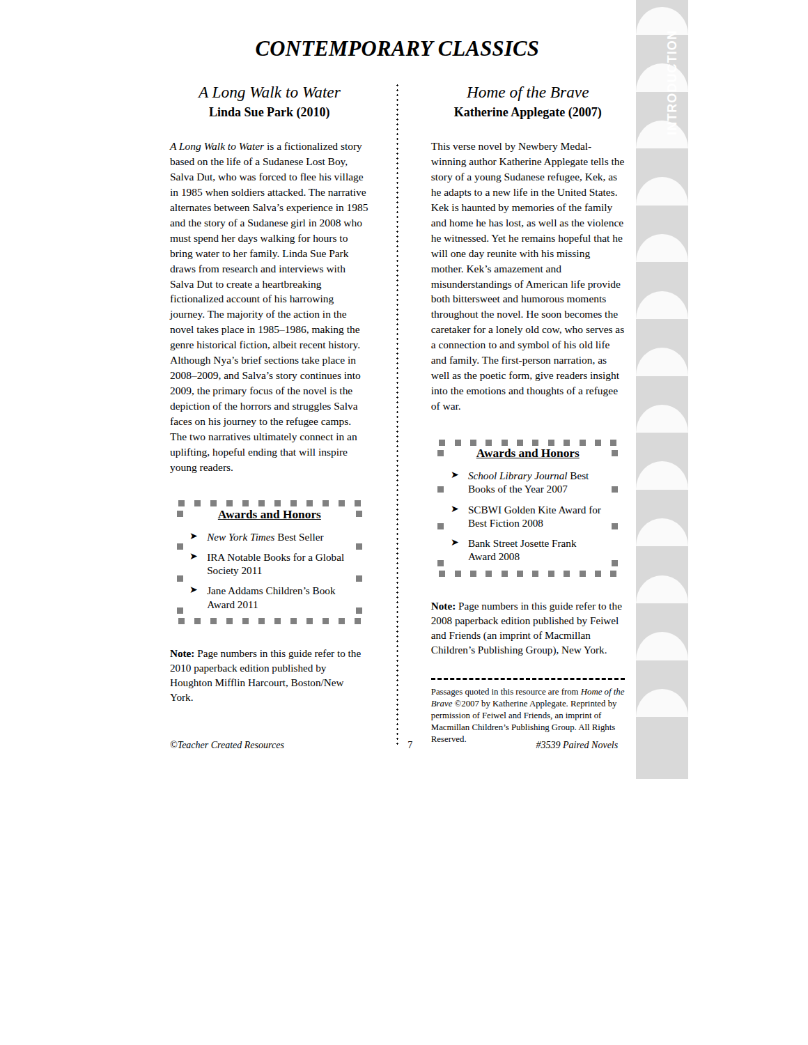Introduction
CONTEMPORARY CLASSICS
A Long Walk to Water
Linda Sue Park (2010)
A Long Walk to Water is a fictionalized story based on the life of a Sudanese Lost Boy, Salva Dut, who was forced to flee his village in 1985 when soldiers attacked. The narrative alternates between Salva’s experience in 1985 and the story of a Sudanese girl in 2008 who must spend her days walking for hours to bring water to her family. Linda Sue Park draws from research and interviews with Salva Dut to create a heartbreaking fictionalized account of his harrowing journey. The majority of the action in the novel takes place in 1985–1986, making the genre historical fiction, albeit recent history. Although Nya’s brief sections take place in 2008–2009, and Salva’s story continues into 2009, the primary focus of the novel is the depiction of the horrors and struggles Salva faces on his journey to the refugee camps. The two narratives ultimately connect in an uplifting, hopeful ending that will inspire young readers.
Awards and Honors
New York Times Best Seller
IRA Notable Books for a Global Society 2011
Jane Addams Children’s Book Award 2011
Note: Page numbers in this guide refer to the 2010 paperback edition published by Houghton Mifflin Harcourt, Boston/New York.
Home of the Brave
Katherine Applegate (2007)
This verse novel by Newbery Medal-winning author Katherine Applegate tells the story of a young Sudanese refugee, Kek, as he adapts to a new life in the United States. Kek is haunted by memories of the family and home he has lost, as well as the violence he witnessed. Yet he remains hopeful that he will one day reunite with his missing mother. Kek’s amazement and misunderstandings of American life provide both bittersweet and humorous moments throughout the novel. He soon becomes the caretaker for a lonely old cow, who serves as a connection to and symbol of his old life and family. The first-person narration, as well as the poetic form, give readers insight into the emotions and thoughts of a refugee of war.
Awards and Honors
School Library Journal Best Books of the Year 2007
SCBWI Golden Kite Award for Best Fiction 2008
Bank Street Josette Frank Award 2008
Note: Page numbers in this guide refer to the 2008 paperback edition published by Feiwel and Friends (an imprint of Macmillan Children’s Publishing Group), New York.
Passages quoted in this resource are from Home of the Brave ©2007 by Katherine Applegate. Reprinted by permission of Feiwel and Friends, an imprint of Macmillan Children’s Publishing Group. All Rights Reserved.
©Teacher Created Resources
7
#3539 Paired Novels